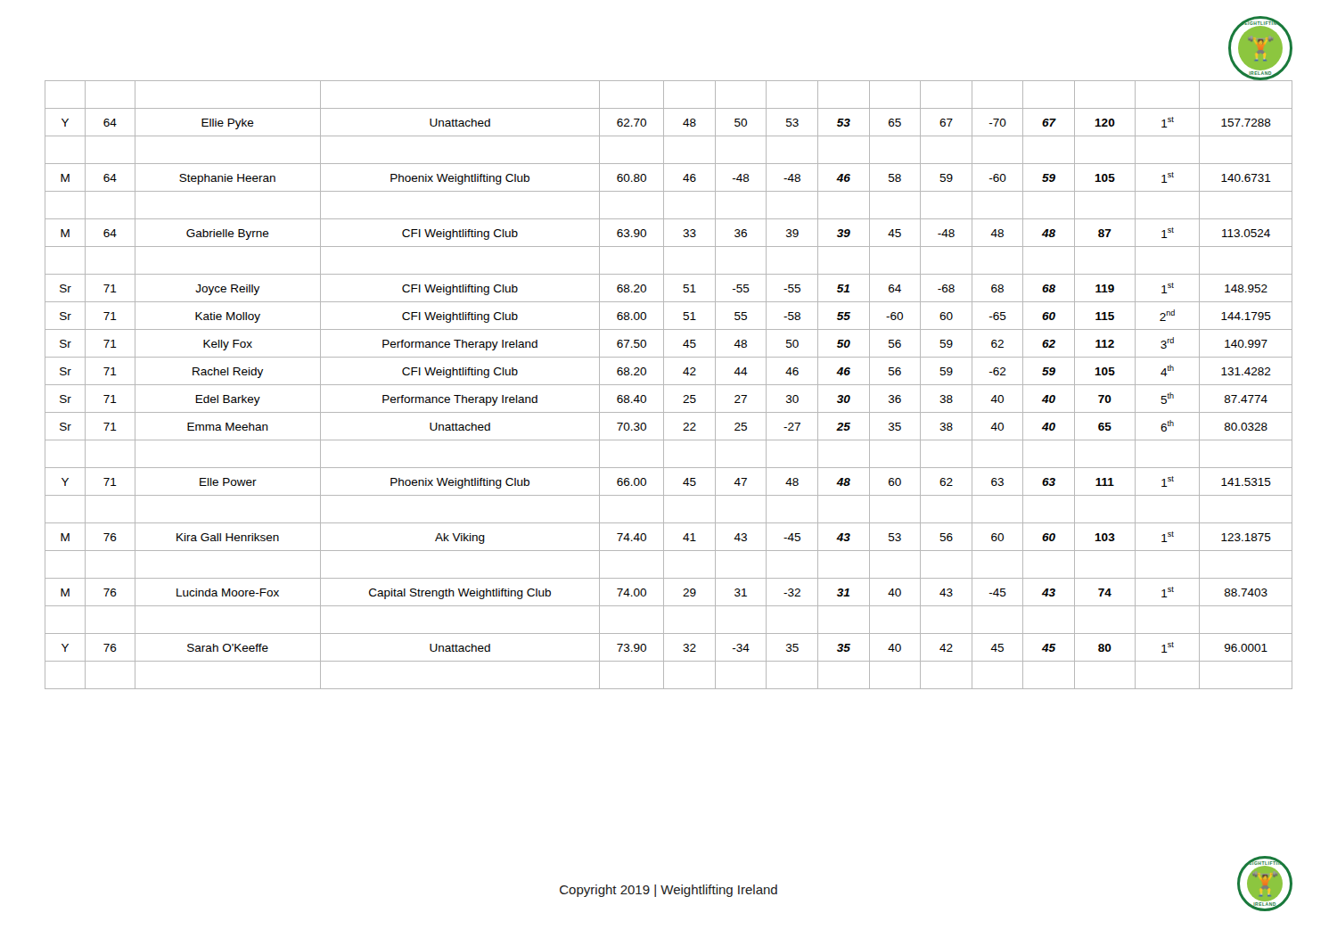🏋
WEIGHTLIFTING
IRELAND
| Y | 64 | Ellie Pyke | Unattached | 62.70 | 48 | 50 | 53 | 53 | 65 | 67 | -70 | 67 | 120 | 1 st | 157.7288 |
| M | 64 | Stephanie Heeran | Phoenix Weightlifting Club | 60.80 | 46 | -48 | -48 | 46 | 58 | 59 | -60 | 59 | 105 | 1 st | 140.6731 |
| M | 64 | Gabrielle Byrne | CFI Weightlifting Club | 63.90 | 33 | 36 | 39 | 39 | 45 | -48 | 48 | 48 | 87 | 1 st | 113.0524 |
| Sr | 71 | Joyce Reilly | CFI Weightlifting Club | 68.20 | 51 | -55 | -55 | 51 | 64 | -68 | 68 | 68 | 119 | 1 st | 148.952 |
| Sr | 71 | Katie Molloy | CFI Weightlifting Club | 68.00 | 51 | 55 | -58 | 55 | -60 | 60 | -65 | 60 | 115 | 2 nd | 144.1795 |
| Sr | 71 | Kelly Fox | Performance Therapy Ireland | 67.50 | 45 | 48 | 50 | 50 | 56 | 59 | 62 | 62 | 112 | 3 rd | 140.997 |
| Sr | 71 | Rachel Reidy | CFI Weightlifting Club | 68.20 | 42 | 44 | 46 | 46 | 56 | 59 | -62 | 59 | 105 | 4 th | 131.4282 |
| Sr | 71 | Edel Barkey | Performance Therapy Ireland | 68.40 | 25 | 27 | 30 | 30 | 36 | 38 | 40 | 40 | 70 | 5 th | 87.4774 |
| Sr | 71 | Emma Meehan | Unattached | 70.30 | 22 | 25 | -27 | 25 | 35 | 38 | 40 | 40 | 65 | 6 th | 80.0328 |
| Y | 71 | Elle Power | Phoenix Weightlifting Club | 66.00 | 45 | 47 | 48 | 48 | 60 | 62 | 63 | 63 | 111 | 1 st | 141.5315 |
| M | 76 | Kira Gall Henriksen | Ak Viking | 74.40 | 41 | 43 | -45 | 43 | 53 | 56 | 60 | 60 | 103 | 1 st | 123.1875 |
| M | 76 | Lucinda Moore-Fox | Capital Strength Weightlifting Club | 74.00 | 29 | 31 | -32 | 31 | 40 | 43 | -45 | 43 | 74 | 1 st | 88.7403 |
| Y | 76 | Sarah O'Keeffe | Unattached | 73.90 | 32 | -34 | 35 | 35 | 40 | 42 | 45 | 45 | 80 | 1 st | 96.0001 |
Copyright 2019 | Weightlifting Ireland
🏋
WEIGHTLIFTING
IRELAND